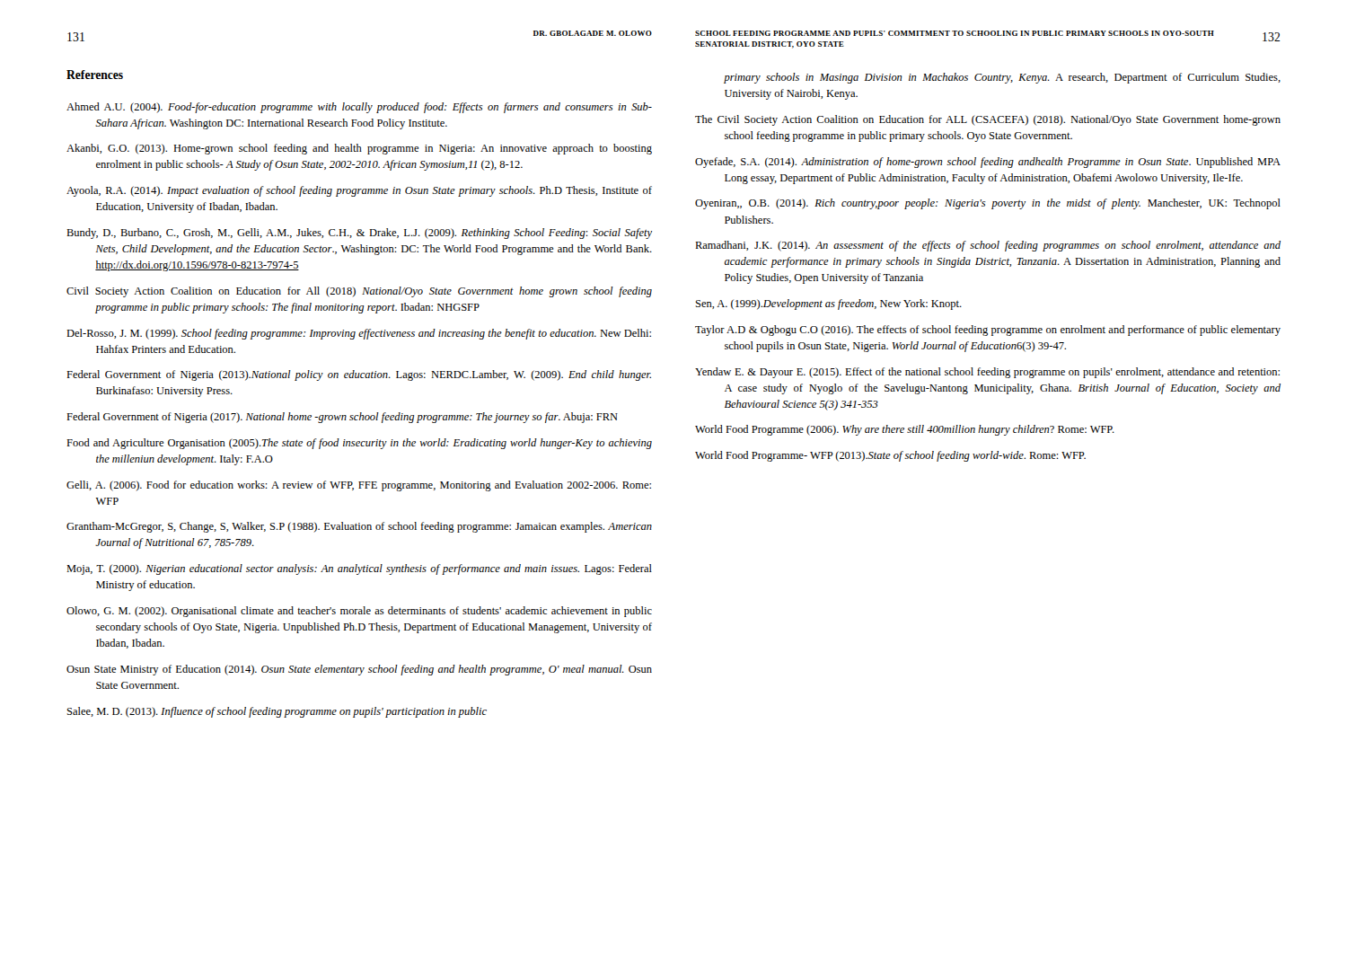131 DR. GBOLAGADE M. OLOWO
References
Ahmed A.U. (2004). Food-for-education programme with locally produced food: Effects on farmers and consumers in Sub-Sahara African. Washington DC: International Research Food Policy Institute.
Akanbi, G.O. (2013). Home-grown school feeding and health programme in Nigeria: An innovative approach to boosting enrolment in public schools- A Study of Osun State, 2002-2010. African Symosium,11 (2), 8-12.
Ayoola, R.A. (2014). Impact evaluation of school feeding programme in Osun State primary schools. Ph.D Thesis, Institute of Education, University of Ibadan, Ibadan.
Bundy, D., Burbano, C., Grosh, M., Gelli, A.M., Jukes, C.H., & Drake, L.J. (2009). Rethinking School Feeding: Social Safety Nets, Child Development, and the Education Sector., Washington: DC: The World Food Programme and the World Bank. http://dx.doi.org/10.1596/978-0-8213-7974-5
Civil Society Action Coalition on Education for All (2018) National/Oyo State Government home grown school feeding programme in public primary schools: The final monitoring report. Ibadan: NHGSFP
Del-Rosso, J. M. (1999). School feeding programme: Improving effectiveness and increasing the benefit to education. New Delhi: Hahfax Printers and Education.
Federal Government of Nigeria (2013).National policy on education. Lagos: NERDC.Lamber, W. (2009). End child hunger. Burkinafaso: University Press.
Federal Government of Nigeria (2017). National home -grown school feeding programme: The journey so far. Abuja: FRN
Food and Agriculture Organisation (2005).The state of food insecurity in the world: Eradicating world hunger-Key to achieving the milleniun development. Italy: F.A.O
Gelli, A. (2006). Food for education works: A review of WFP, FFE programme, Monitoring and Evaluation 2002-2006. Rome: WFP
Grantham-McGregor, S, Change, S, Walker, S.P (1988). Evaluation of school feeding programme: Jamaican examples. American Journal of Nutritional 67, 785-789.
Moja, T. (2000). Nigerian educational sector analysis: An analytical synthesis of performance and main issues. Lagos: Federal Ministry of education.
Olowo, G. M. (2002). Organisational climate and teacher's morale as determinants of students' academic achievement in public secondary schools of Oyo State, Nigeria. Unpublished Ph.D Thesis, Department of Educational Management, University of Ibadan, Ibadan.
Osun State Ministry of Education (2014). Osun State elementary school feeding and health programme, O' meal manual. Osun State Government.
Salee, M. D. (2013). Influence of school feeding programme on pupils' participation in public
SCHOOL FEEDING PROGRAMME AND PUPILS' COMMITMENT TO SCHOOLING IN PUBLIC PRIMARY SCHOOLS IN OYO-SOUTH
SENATORIAL DISTRICT, OYO STATE 132
primary schools in Masinga Division in Machakos Country, Kenya. A research, Department of Curriculum Studies, University of Nairobi, Kenya.
The Civil Society Action Coalition on Education for ALL (CSACEFA) (2018). National/Oyo State Government home-grown school feeding programme in public primary schools. Oyo State Government.
Oyefade, S.A. (2014). Administration of home-grown school feeding andhealth Programme in Osun State. Unpublished MPA Long essay, Department of Public Administration, Faculty of Administration, Obafemi Awolowo University, Ile-Ife.
Oyeniran,, O.B. (2014). Rich country,poor people: Nigeria's poverty in the midst of plenty. Manchester, UK: Technopol Publishers.
Ramadhani, J.K. (2014). An assessment of the effects of school feeding programmes on school enrolment, attendance and academic performance in primary schools in Singida District, Tanzania. A Dissertation in Administration, Planning and Policy Studies, Open University of Tanzania
Sen, A. (1999).Development as freedom, New York: Knopt.
Taylor A.D & Ogbogu C.O (2016). The effects of school feeding programme on enrolment and performance of public elementary school pupils in Osun State, Nigeria. World Journal of Education6(3) 39-47.
Yendaw E. & Dayour E. (2015). Effect of the national school feeding programme on pupils' enrolment, attendance and retention: A case study of Nyoglo of the Savelugu-Nantong Municipality, Ghana. British Journal of Education, Society and Behavioural Science 5(3) 341-353
World Food Programme (2006). Why are there still 400million hungry children? Rome: WFP.
World Food Programme- WFP (2013).State of school feeding world-wide. Rome: WFP.